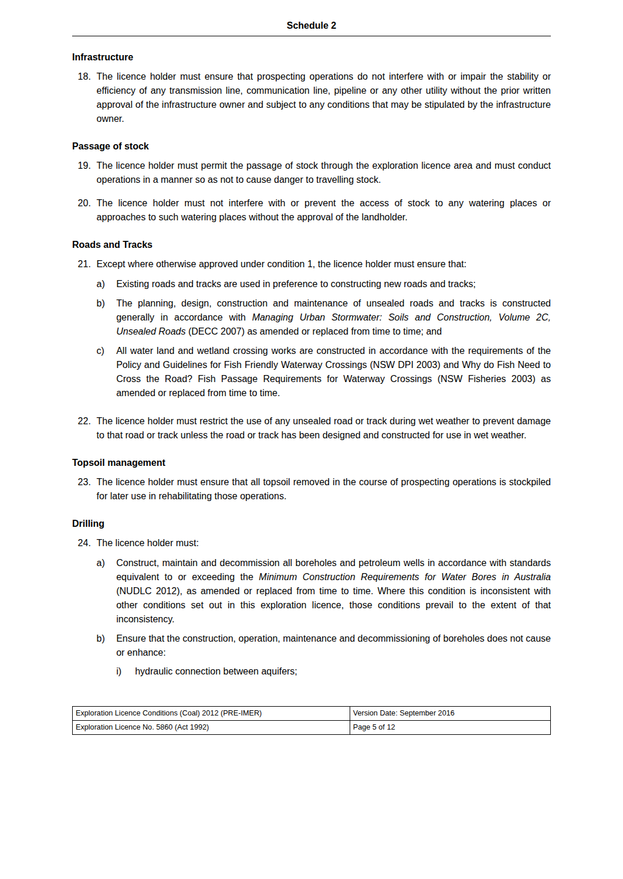Schedule 2
Infrastructure
18. The licence holder must ensure that prospecting operations do not interfere with or impair the stability or efficiency of any transmission line, communication line, pipeline or any other utility without the prior written approval of the infrastructure owner and subject to any conditions that may be stipulated by the infrastructure owner.
Passage of stock
19. The licence holder must permit the passage of stock through the exploration licence area and must conduct operations in a manner so as not to cause danger to travelling stock.
20. The licence holder must not interfere with or prevent the access of stock to any watering places or approaches to such watering places without the approval of the landholder.
Roads and Tracks
21. Except where otherwise approved under condition 1, the licence holder must ensure that:
a) Existing roads and tracks are used in preference to constructing new roads and tracks;
b) The planning, design, construction and maintenance of unsealed roads and tracks is constructed generally in accordance with Managing Urban Stormwater: Soils and Construction, Volume 2C, Unsealed Roads (DECC 2007) as amended or replaced from time to time; and
c) All water land and wetland crossing works are constructed in accordance with the requirements of the Policy and Guidelines for Fish Friendly Waterway Crossings (NSW DPI 2003) and Why do Fish Need to Cross the Road? Fish Passage Requirements for Waterway Crossings (NSW Fisheries 2003) as amended or replaced from time to time.
22. The licence holder must restrict the use of any unsealed road or track during wet weather to prevent damage to that road or track unless the road or track has been designed and constructed for use in wet weather.
Topsoil management
23. The licence holder must ensure that all topsoil removed in the course of prospecting operations is stockpiled for later use in rehabilitating those operations.
Drilling
24. The licence holder must:
a) Construct, maintain and decommission all boreholes and petroleum wells in accordance with standards equivalent to or exceeding the Minimum Construction Requirements for Water Bores in Australia (NUDLC 2012), as amended or replaced from time to time. Where this condition is inconsistent with other conditions set out in this exploration licence, those conditions prevail to the extent of that inconsistency.
b) Ensure that the construction, operation, maintenance and decommissioning of boreholes does not cause or enhance:
i) hydraulic connection between aquifers;
| Exploration Licence Conditions (Coal) 2012 (PRE-IMER) | Version Date: September 2016 |
| Exploration Licence No. 5860 (Act 1992) | Page 5 of 12 |